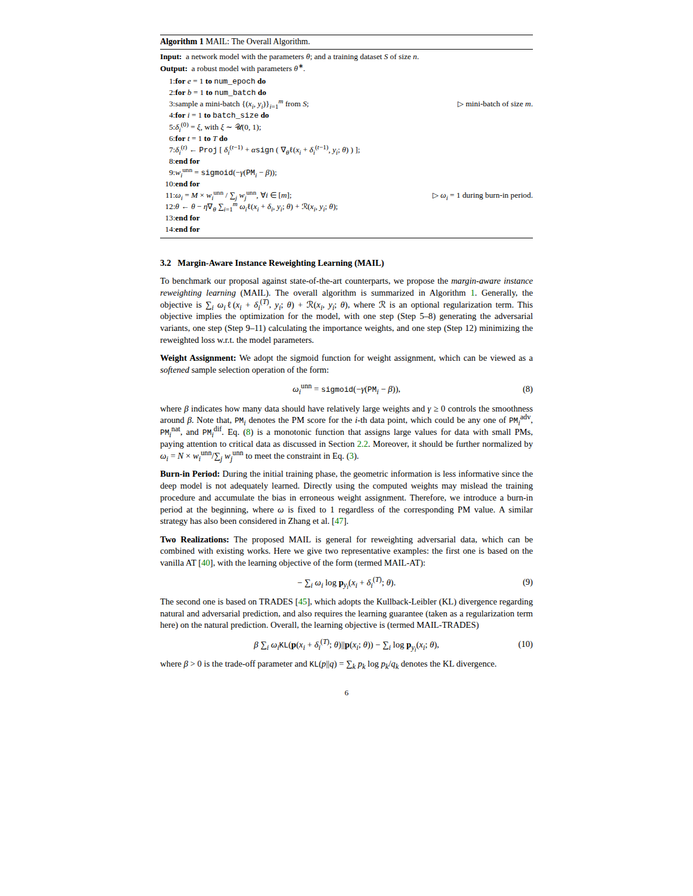Algorithm 1 MAIL: The Overall Algorithm.
Input: a network model with the parameters θ; and a training dataset S of size n.
Output: a robust model with parameters θ∗.
| 1: | for e = 1 to num_epoch do | |
| 2: | for b = 1 to num_batch do | |
| 3: | sample a mini-batch {( x i , y i )} i =1 m from S ; | ▷ mini-batch of size m . |
| 4: | for i = 1 to batch_size do | |
| 5: | δ i (0) = ξ , with ξ ∼ 𝒰(0, 1); | |
| 6: | for t = 1 to T do | |
| 7: | δ i ( t ) ← Proj [ δ i ( t −1) + α sign ( ∇ θ ℓ( x i + δ i ( t −1) , y i ; θ ) ) ]; | |
| 8: | end for | |
| 9: | w i unn = sigmoid (− γ ( PM i − β )); | |
| 10: | end for | |
| 11: | ω i = M × w i unn / ∑ j w j unn , ∀ i ∈ [ m ]; | ▷ ω i = 1 during burn-in period. |
| 12: | θ ← θ − η ∇ θ ∑ i =1 m ω i ℓ( x i + δ i , y i ; θ ) + ℛ( x i , y i ; θ ); | |
| 13: | end for | |
| 14: | end for | |
3.2 Margin-Aware Instance Reweighting Learning (MAIL)
To benchmark our proposal against state-of-the-art counterparts, we propose the margin-aware instance reweighting learning (MAIL). The overall algorithm is summarized in Algorithm 1. Generally, the objective is ∑i ωiℓ(xi + δi(T), yi; θ) + ℛ(xi, yi; θ), where ℛ is an optional regularization term. This objective implies the optimization for the model, with one step (Step 5–8) generating the adversarial variants, one step (Step 9–11) calculating the importance weights, and one step (Step 12) minimizing the reweighted loss w.r.t. the model parameters.
Weight Assignment: We adopt the sigmoid function for weight assignment, which can be viewed as a softened sample selection operation of the form:
ωiunn = sigmoid(−γ(PMi − β)), (8)
where β indicates how many data should have relatively large weights and γ ≥ 0 controls the smoothness around β. Note that, PMi denotes the PM score for the i-th data point, which could be any one of PMiadv, PMinat, and PMidif. Eq. (8) is a monotonic function that assigns large values for data with small PMs, paying attention to critical data as discussed in Section 2.2. Moreover, it should be further normalized by ωi = N × wiunn/∑j wjunn to meet the constraint in Eq. (3).
Burn-in Period: During the initial training phase, the geometric information is less informative since the deep model is not adequately learned. Directly using the computed weights may mislead the training procedure and accumulate the bias in erroneous weight assignment. Therefore, we introduce a burn-in period at the beginning, where ω is fixed to 1 regardless of the corresponding PM value. A similar strategy has also been considered in Zhang et al. [47].
Two Realizations: The proposed MAIL is general for reweighting adversarial data, which can be combined with existing works. Here we give two representative examples: the first one is based on the vanilla AT [40], with the learning objective of the form (termed MAIL-AT):
− ∑i ωi log pyi(xi + δi(T); θ). (9)
The second one is based on TRADES [45], which adopts the Kullback-Leibler (KL) divergence regarding natural and adversarial prediction, and also requires the learning guarantee (taken as a regularization term here) on the natural prediction. Overall, the learning objective is (termed MAIL-TRADES)
β ∑i ωi KL(p(xi + δi(T); θ)||p(xi; θ)) − ∑i log pyi(xi; θ), (10)
where β > 0 is the trade-off parameter and KL(p||q) = ∑k pk log pk/qk denotes the KL divergence.
6